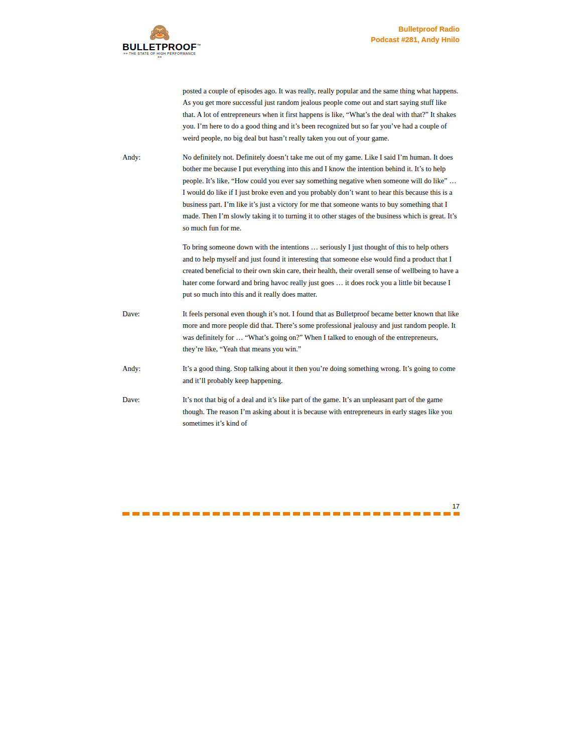🙈 BULLETPROOF™
»» THE STATE OF HIGH PERFORMANCE »»
Bulletproof Radio
Podcast #281, Andy Hnilo
posted a couple of episodes ago. It was really, really popular and the same thing what happens. As you get more successful just random jealous people come out and start saying stuff like that. A lot of entrepreneurs when it first happens is like, “What’s the deal with that?” It shakes you. I’m here to do a good thing and it’s been recognized but so far you’ve had a couple of weird people, no big deal but hasn’t really taken you out of your game.
Andy:
No definitely not. Definitely doesn’t take me out of my game. Like I said I’m human. It does bother me because I put everything into this and I know the intention behind it. It’s to help people. It’s like, “How could you ever say something negative when someone will do like” … I would do like if I just broke even and you probably don’t want to hear this because this is a business part. I’m like it’s just a victory for me that someone wants to buy something that I made. Then I’m slowly taking it to turning it to other stages of the business which is great. It’s so much fun for me.
To bring someone down with the intentions … seriously I just thought of this to help others and to help myself and just found it interesting that someone else would find a product that I created beneficial to their own skin care, their health, their overall sense of wellbeing to have a hater come forward and bring havoc really just goes … it does rock you a little bit because I put so much into this and it really does matter.
Dave:
It feels personal even though it’s not. I found that as Bulletproof became better known that like more and more people did that. There’s some professional jealousy and just random people. It was definitely for … “What’s going on?” When I talked to enough of the entrepreneurs, they’re like, “Yeah that means you win.”
Andy:
It’s a good thing. Stop talking about it then you’re doing something wrong. It’s going to come and it’ll probably keep happening.
Dave:
It’s not that big of a deal and it’s like part of the game. It’s an unpleasant part of the game though. The reason I’m asking about it is because with entrepreneurs in early stages like you sometimes it’s kind of
17